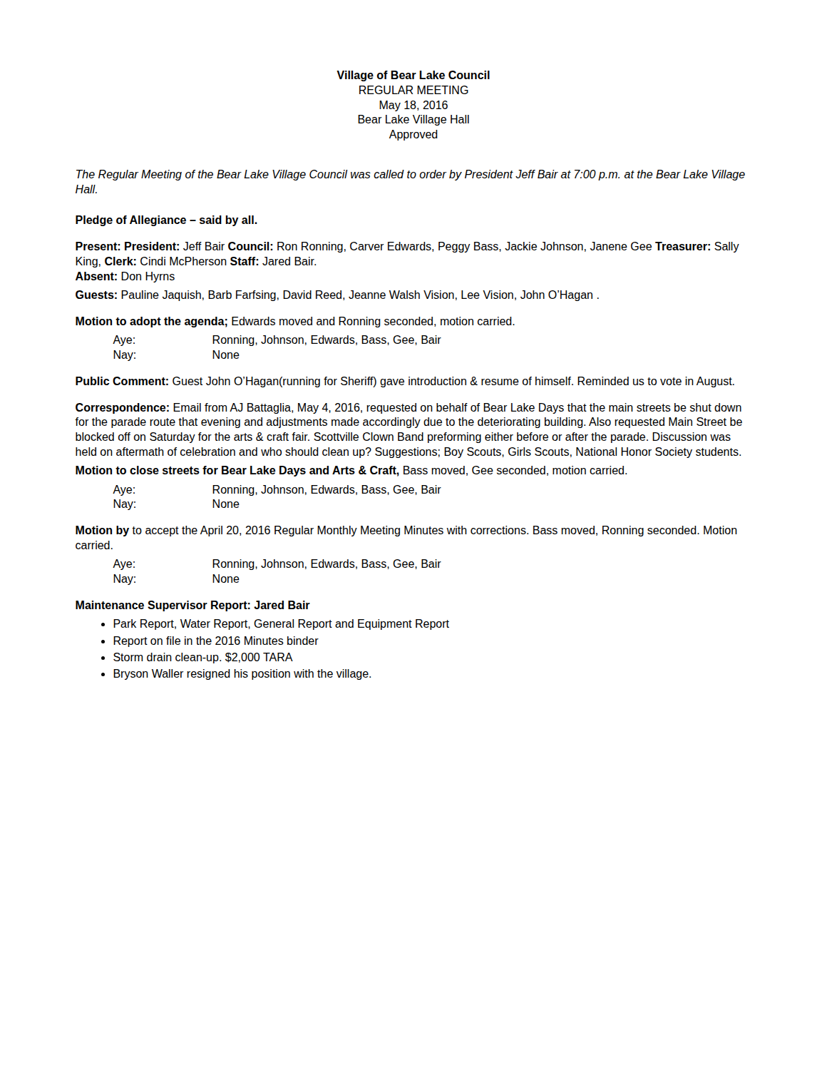Village of Bear Lake Council
REGULAR MEETING
May 18, 2016
Bear Lake Village Hall
Approved
The Regular Meeting of the Bear Lake Village Council was called to order by President Jeff Bair at 7:00 p.m. at the Bear Lake Village Hall.
Pledge of Allegiance – said by all.
Present: President: Jeff Bair Council: Ron Ronning, Carver Edwards, Peggy Bass, Jackie Johnson, Janene Gee Treasurer: Sally King, Clerk: Cindi McPherson Staff: Jared Bair.
Absent: Don Hyrns
Guests: Pauline Jaquish, Barb Farfsing, David Reed, Jeanne Walsh Vision, Lee Vision, John O’Hagan .
Motion to adopt the agenda; Edwards moved and Ronning seconded, motion carried.
Aye: Ronning, Johnson, Edwards, Bass, Gee, Bair Nay: None
Public Comment: Guest John O’Hagan(running for Sheriff) gave introduction & resume of himself. Reminded us to vote in August.
Correspondence: Email from AJ Battaglia, May 4, 2016, requested on behalf of Bear Lake Days that the main streets be shut down for the parade route that evening and adjustments made accordingly due to the deteriorating building. Also requested Main Street be blocked off on Saturday for the arts & craft fair. Scottville Clown Band preforming either before or after the parade. Discussion was held on aftermath of celebration and who should clean up? Suggestions; Boy Scouts, Girls Scouts, National Honor Society students.
Motion to close streets for Bear Lake Days and Arts & Craft, Bass moved, Gee seconded, motion carried.
Aye: Ronning, Johnson, Edwards, Bass, Gee, Bair Nay: None
Motion by to accept the April 20, 2016 Regular Monthly Meeting Minutes with corrections. Bass moved, Ronning seconded. Motion carried.
Aye: Ronning, Johnson, Edwards, Bass, Gee, Bair Nay: None
Maintenance Supervisor Report: Jared Bair
Park Report, Water Report, General Report and Equipment Report
Report on file in the 2016 Minutes binder
Storm drain clean-up. $2,000 TARA
Bryson Waller resigned his position with the village.